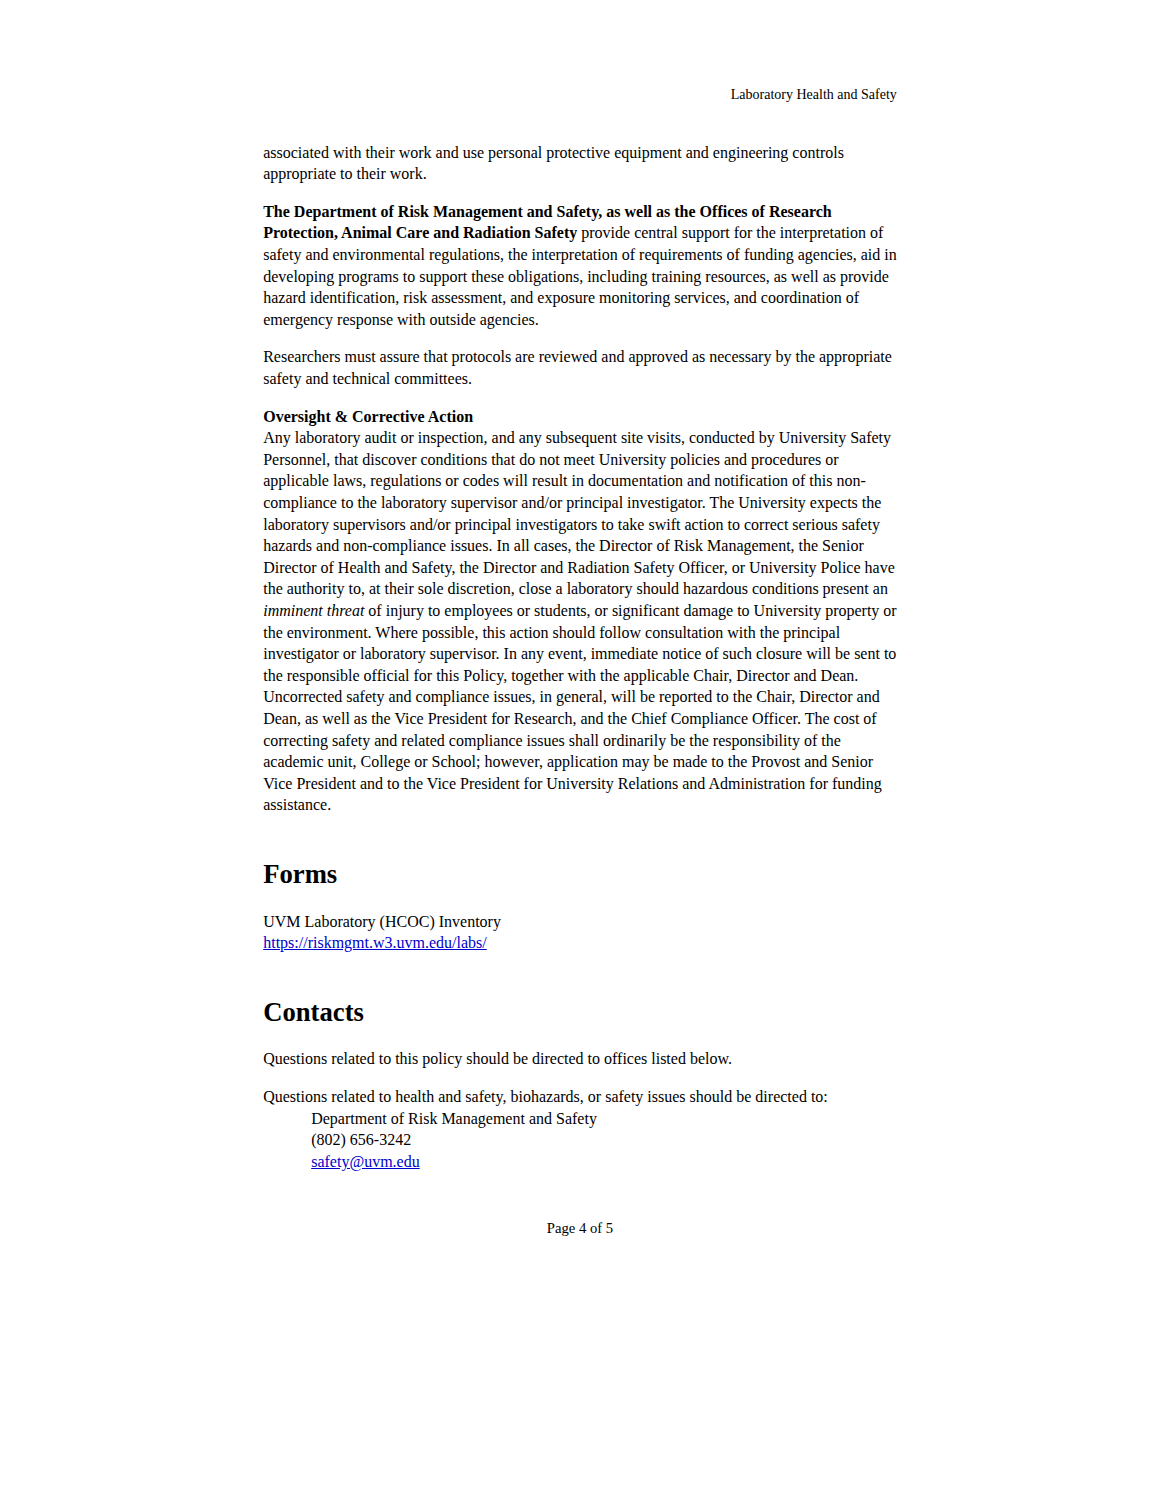Laboratory Health and Safety
associated with their work and use personal protective equipment and engineering controls appropriate to their work.
The Department of Risk Management and Safety, as well as the Offices of Research Protection, Animal Care and Radiation Safety provide central support for the interpretation of safety and environmental regulations, the interpretation of requirements of funding agencies, aid in developing programs to support these obligations, including training resources, as well as provide hazard identification, risk assessment, and exposure monitoring services, and coordination of emergency response with outside agencies.
Researchers must assure that protocols are reviewed and approved as necessary by the appropriate safety and technical committees.
Oversight & Corrective Action
Any laboratory audit or inspection, and any subsequent site visits, conducted by University Safety Personnel, that discover conditions that do not meet University policies and procedures or applicable laws, regulations or codes will result in documentation and notification of this non-compliance to the laboratory supervisor and/or principal investigator. The University expects the laboratory supervisors and/or principal investigators to take swift action to correct serious safety hazards and non-compliance issues. In all cases, the Director of Risk Management, the Senior Director of Health and Safety, the Director and Radiation Safety Officer, or University Police have the authority to, at their sole discretion, close a laboratory should hazardous conditions present an imminent threat of injury to employees or students, or significant damage to University property or the environment. Where possible, this action should follow consultation with the principal investigator or laboratory supervisor. In any event, immediate notice of such closure will be sent to the responsible official for this Policy, together with the applicable Chair, Director and Dean. Uncorrected safety and compliance issues, in general, will be reported to the Chair, Director and Dean, as well as the Vice President for Research, and the Chief Compliance Officer. The cost of correcting safety and related compliance issues shall ordinarily be the responsibility of the academic unit, College or School; however, application may be made to the Provost and Senior Vice President and to the Vice President for University Relations and Administration for funding assistance.
Forms
UVM Laboratory (HCOC) Inventory
https://riskmgmt.w3.uvm.edu/labs/
Contacts
Questions related to this policy should be directed to offices listed below.
Questions related to health and safety, biohazards, or safety issues should be directed to:
Department of Risk Management and Safety
(802) 656-3242
safety@uvm.edu
Page 4 of 5